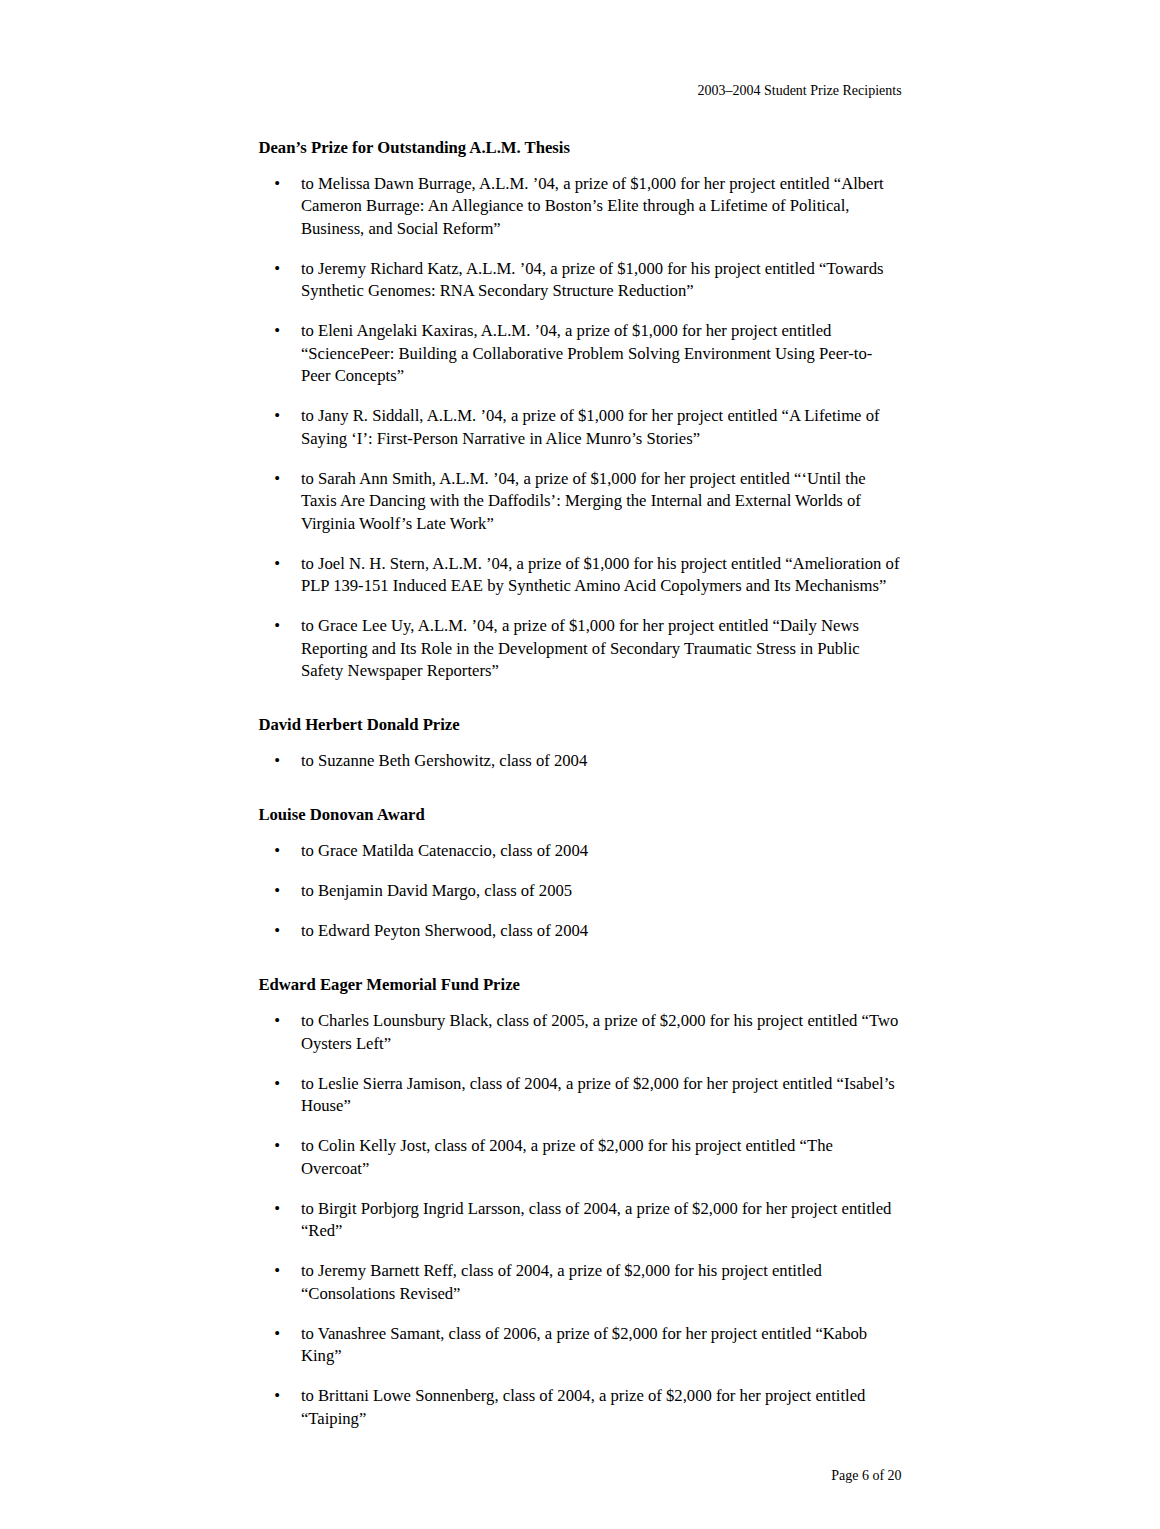2003–2004 Student Prize Recipients
Dean’s Prize for Outstanding A.L.M. Thesis
to Melissa Dawn Burrage, A.L.M. ’04, a prize of $1,000 for her project entitled “Albert Cameron Burrage: An Allegiance to Boston’s Elite through a Lifetime of Political, Business, and Social Reform”
to Jeremy Richard Katz, A.L.M. ’04, a prize of $1,000 for his project entitled “Towards Synthetic Genomes: RNA Secondary Structure Reduction”
to Eleni Angelaki Kaxiras, A.L.M. ’04, a prize of $1,000 for her project entitled “SciencePeer: Building a Collaborative Problem Solving Environment Using Peer-to-Peer Concepts”
to Jany R. Siddall, A.L.M. ’04, a prize of $1,000 for her project entitled “A Lifetime of Saying ‘I’: First-Person Narrative in Alice Munro’s Stories”
to Sarah Ann Smith, A.L.M. ’04, a prize of $1,000 for her project entitled “‘Until the Taxis Are Dancing with the Daffodils’: Merging the Internal and External Worlds of Virginia Woolf’s Late Work”
to Joel N. H. Stern, A.L.M. ’04, a prize of $1,000 for his project entitled “Amelioration of PLP 139-151 Induced EAE by Synthetic Amino Acid Copolymers and Its Mechanisms”
to Grace Lee Uy, A.L.M. ’04, a prize of $1,000 for her project entitled “Daily News Reporting and Its Role in the Development of Secondary Traumatic Stress in Public Safety Newspaper Reporters”
David Herbert Donald Prize
to Suzanne Beth Gershowitz, class of 2004
Louise Donovan Award
to Grace Matilda Catenaccio, class of 2004
to Benjamin David Margo, class of 2005
to Edward Peyton Sherwood, class of 2004
Edward Eager Memorial Fund Prize
to Charles Lounsbury Black, class of 2005, a prize of $2,000 for his project entitled “Two Oysters Left”
to Leslie Sierra Jamison, class of 2004, a prize of $2,000 for her project entitled “Isabel’s House”
to Colin Kelly Jost, class of 2004, a prize of $2,000 for his project entitled “The Overcoat”
to Birgit Porbjorg Ingrid Larsson, class of 2004, a prize of $2,000 for her project entitled “Red”
to Jeremy Barnett Reff, class of 2004, a prize of $2,000 for his project entitled “Consolations Revised”
to Vanashree Samant, class of 2006, a prize of $2,000 for her project entitled “Kabob King”
to Brittani Lowe Sonnenberg, class of 2004, a prize of $2,000 for her project entitled “Taiping”
Page 6 of 20